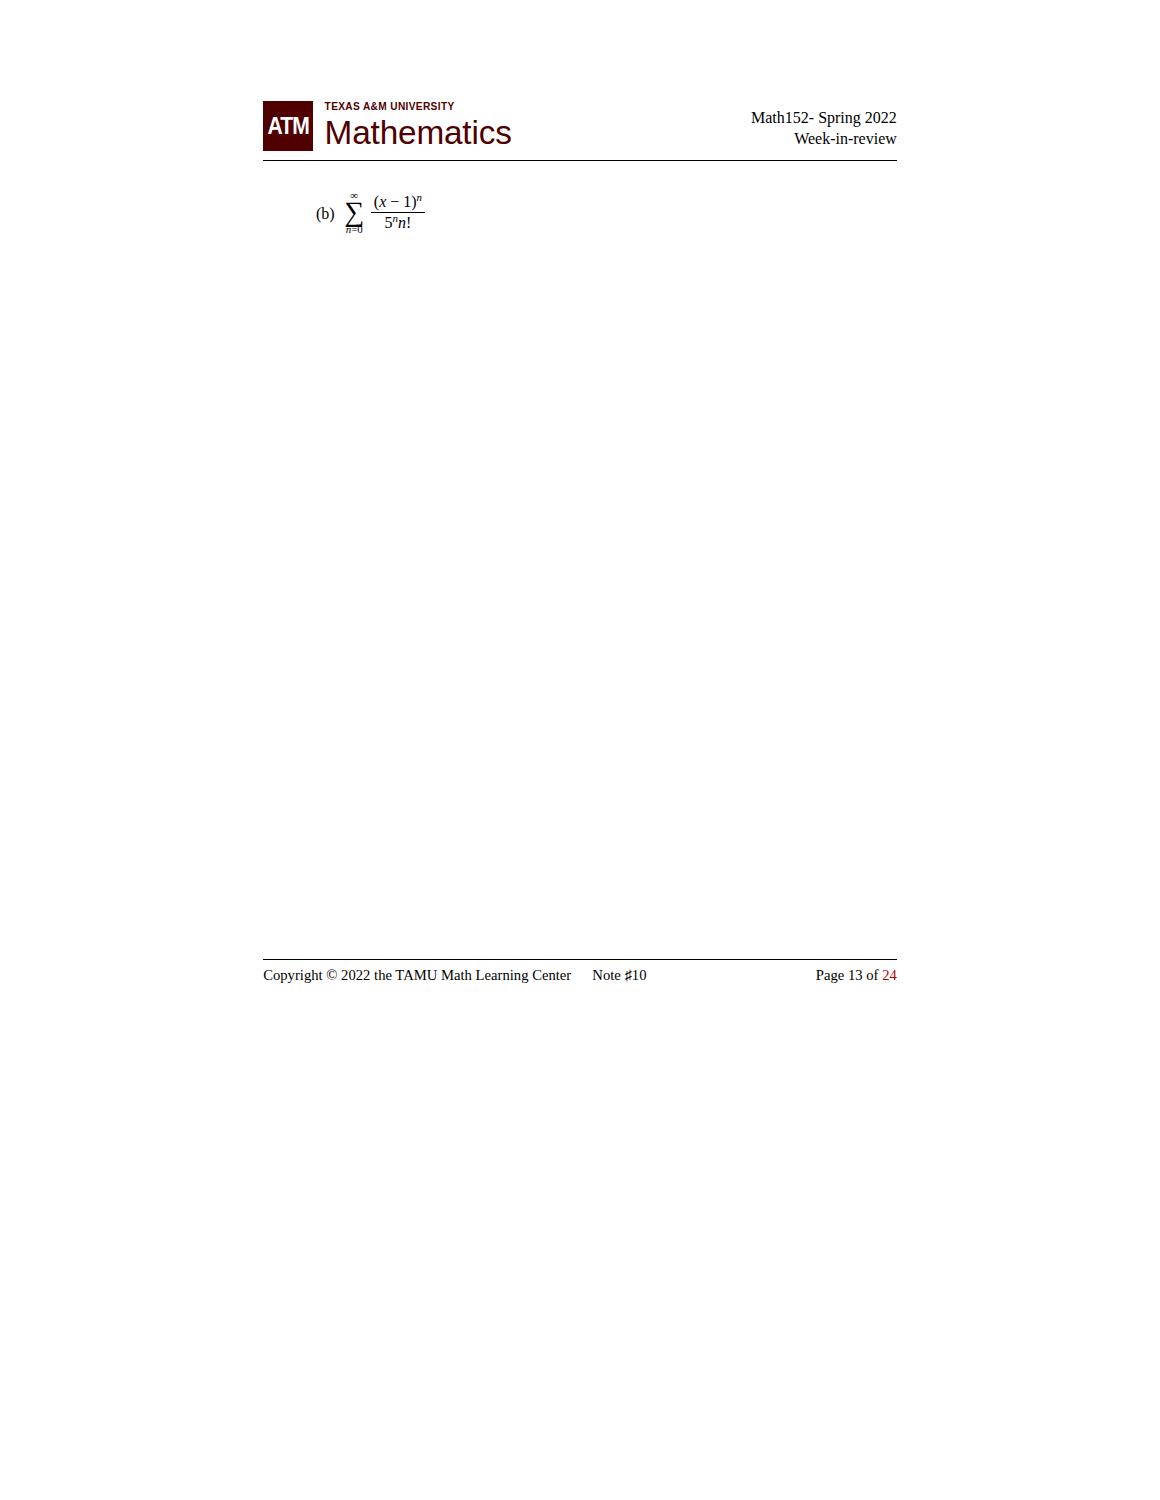A⁠T⁠M
TEXAS A&M UNIVERSITY
Mathematics
Math152- Spring 2022
Week-in-review
(b)
∞ ∑ n=0 (x − 1)n 5nn!
Copyright © 2022 the TAMU Math Learning Center Note ♯10
Page 13 of 24